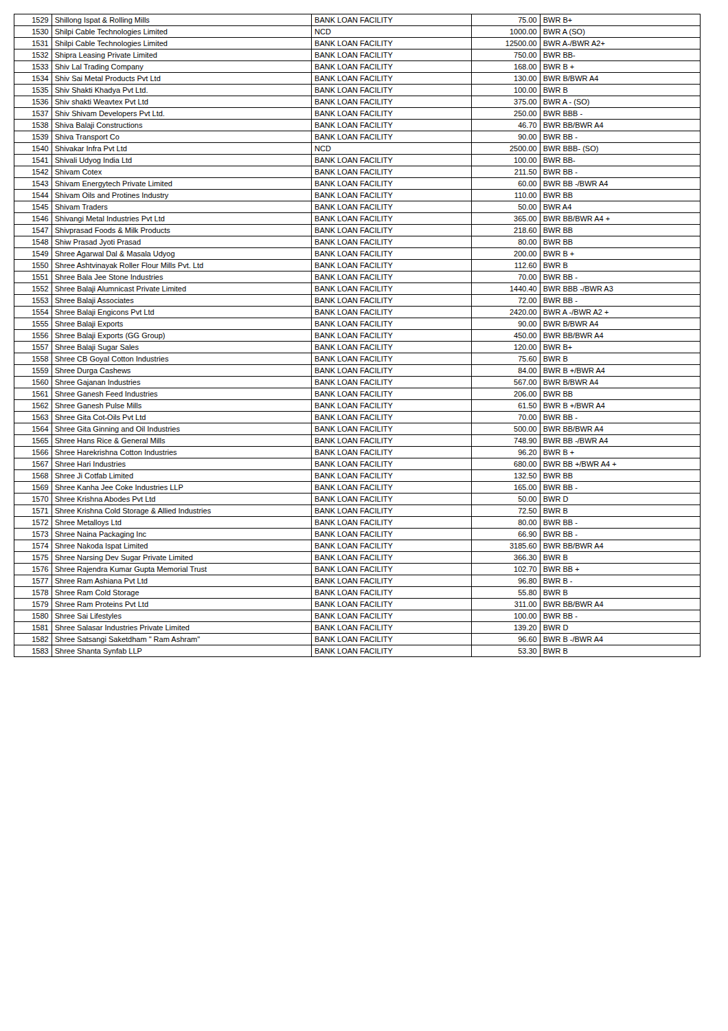| 1529 | Shillong Ispat & Rolling Mills | BANK LOAN FACILITY | 75.00 | BWR B+ |
| 1530 | Shilpi Cable Technologies Limited | NCD | 1000.00 | BWR A (SO) |
| 1531 | Shilpi Cable Technologies Limited | BANK LOAN FACILITY | 12500.00 | BWR A-/BWR A2+ |
| 1532 | Shipra Leasing Private Limited | BANK LOAN FACILITY | 750.00 | BWR BB- |
| 1533 | Shiv Lal Trading Company | BANK LOAN FACILITY | 168.00 | BWR B + |
| 1534 | Shiv Sai Metal Products Pvt Ltd | BANK LOAN FACILITY | 130.00 | BWR B/BWR A4 |
| 1535 | Shiv Shakti Khadya Pvt Ltd. | BANK LOAN FACILITY | 100.00 | BWR B |
| 1536 | Shiv shakti Weavtex Pvt Ltd | BANK LOAN FACILITY | 375.00 | BWR A - (SO) |
| 1537 | Shiv Shivam Developers Pvt Ltd. | BANK LOAN FACILITY | 250.00 | BWR BBB - |
| 1538 | Shiva Balaji Constructions | BANK LOAN FACILITY | 46.70 | BWR BB/BWR A4 |
| 1539 | Shiva Transport Co | BANK LOAN FACILITY | 90.00 | BWR BB - |
| 1540 | Shivakar Infra Pvt Ltd | NCD | 2500.00 | BWR BBB- (SO) |
| 1541 | Shivali Udyog India Ltd | BANK LOAN FACILITY | 100.00 | BWR BB- |
| 1542 | Shivam Cotex | BANK LOAN FACILITY | 211.50 | BWR BB - |
| 1543 | Shivam Energytech Private Limited | BANK LOAN FACILITY | 60.00 | BWR BB -/BWR A4 |
| 1544 | Shivam Oils and Protines Industry | BANK LOAN FACILITY | 110.00 | BWR BB |
| 1545 | Shivam Traders | BANK LOAN FACILITY | 50.00 | BWR A4 |
| 1546 | Shivangi Metal Industries Pvt Ltd | BANK LOAN FACILITY | 365.00 | BWR BB/BWR A4 + |
| 1547 | Shivprasad Foods & Milk Products | BANK LOAN FACILITY | 218.60 | BWR BB |
| 1548 | Shiw Prasad Jyoti Prasad | BANK LOAN FACILITY | 80.00 | BWR BB |
| 1549 | Shree Agarwal Dal & Masala Udyog | BANK LOAN FACILITY | 200.00 | BWR B + |
| 1550 | Shree Ashtvinayak Roller Flour Mills Pvt. Ltd | BANK LOAN FACILITY | 112.60 | BWR B |
| 1551 | Shree Bala Jee Stone Industries | BANK LOAN FACILITY | 70.00 | BWR BB - |
| 1552 | Shree Balaji Alumnicast Private Limited | BANK LOAN FACILITY | 1440.40 | BWR BBB -/BWR A3 |
| 1553 | Shree Balaji Associates | BANK LOAN FACILITY | 72.00 | BWR BB - |
| 1554 | Shree Balaji Engicons Pvt Ltd | BANK LOAN FACILITY | 2420.00 | BWR A -/BWR A2 + |
| 1555 | Shree Balaji Exports | BANK LOAN FACILITY | 90.00 | BWR B/BWR A4 |
| 1556 | Shree Balaji Exports (GG Group) | BANK LOAN FACILITY | 450.00 | BWR BB/BWR A4 |
| 1557 | Shree Balaji Sugar Sales | BANK LOAN FACILITY | 120.00 | BWR B+ |
| 1558 | Shree CB Goyal Cotton Industries | BANK LOAN FACILITY | 75.60 | BWR B |
| 1559 | Shree Durga Cashews | BANK LOAN FACILITY | 84.00 | BWR B +/BWR A4 |
| 1560 | Shree Gajanan Industries | BANK LOAN FACILITY | 567.00 | BWR B/BWR A4 |
| 1561 | Shree Ganesh Feed Industries | BANK LOAN FACILITY | 206.00 | BWR BB |
| 1562 | Shree Ganesh Pulse Mills | BANK LOAN FACILITY | 61.50 | BWR B +/BWR A4 |
| 1563 | Shree Gita Cot-Oils Pvt Ltd | BANK LOAN FACILITY | 70.00 | BWR BB - |
| 1564 | Shree Gita Ginning and Oil Industries | BANK LOAN FACILITY | 500.00 | BWR BB/BWR A4 |
| 1565 | Shree Hans Rice & General Mills | BANK LOAN FACILITY | 748.90 | BWR BB -/BWR A4 |
| 1566 | Shree Harekrishna Cotton Industries | BANK LOAN FACILITY | 96.20 | BWR B + |
| 1567 | Shree Hari Industries | BANK LOAN FACILITY | 680.00 | BWR BB +/BWR A4 + |
| 1568 | Shree Ji Cotfab Limited | BANK LOAN FACILITY | 132.50 | BWR BB |
| 1569 | Shree Kanha Jee Coke Industries LLP | BANK LOAN FACILITY | 165.00 | BWR BB - |
| 1570 | Shree Krishna Abodes Pvt Ltd | BANK LOAN FACILITY | 50.00 | BWR D |
| 1571 | Shree Krishna Cold Storage & Allied Industries | BANK LOAN FACILITY | 72.50 | BWR B |
| 1572 | Shree Metalloys Ltd | BANK LOAN FACILITY | 80.00 | BWR BB - |
| 1573 | Shree Naina Packaging Inc | BANK LOAN FACILITY | 66.90 | BWR BB - |
| 1574 | Shree Nakoda Ispat Limited | BANK LOAN FACILITY | 3185.60 | BWR BB/BWR A4 |
| 1575 | Shree Narsing Dev Sugar Private Limited | BANK LOAN FACILITY | 366.30 | BWR B |
| 1576 | Shree Rajendra Kumar Gupta Memorial Trust | BANK LOAN FACILITY | 102.70 | BWR BB + |
| 1577 | Shree Ram Ashiana Pvt Ltd | BANK LOAN FACILITY | 96.80 | BWR B - |
| 1578 | Shree Ram Cold Storage | BANK LOAN FACILITY | 55.80 | BWR B |
| 1579 | Shree Ram Proteins Pvt Ltd | BANK LOAN FACILITY | 311.00 | BWR BB/BWR A4 |
| 1580 | Shree Sai Lifestyles | BANK LOAN FACILITY | 100.00 | BWR BB - |
| 1581 | Shree Salasar Industries Private Limited | BANK LOAN FACILITY | 139.20 | BWR D |
| 1582 | Shree Satsangi Saketdham " Ram Ashram" | BANK LOAN FACILITY | 96.60 | BWR B -/BWR A4 |
| 1583 | Shree Shanta Synfab LLP | BANK LOAN FACILITY | 53.30 | BWR B |